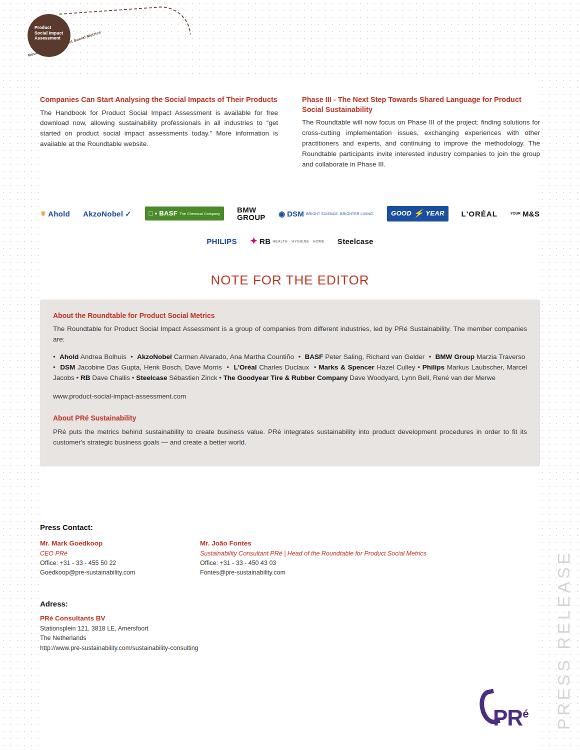Product
Social Impact
Assessment
Roundtable for Product Social Metrics
PRESS RELEASE
Companies Can Start Analysing the Social Impacts of Their Products
The Handbook for Product Social Impact Assessment is available for free download now, allowing sustainability professionals in all industries to “get started on product social impact assessments today.” More information is available at the Roundtable website.
Phase III - The Next Step Towards Shared Language for Product Social Sustainability
The Roundtable will now focus on Phase III of the project: finding solutions for cross-cutting implementation issues, exchanging experiences with other practitioners and experts, and continuing to improve the methodology. The Roundtable participants invite interested industry companies to join the group and collaborate in Phase III.
♛Ahold AkzoNobel✓ □ • BASF The Chemical Company BMW
GROUP ◉DSM BRIGHT SCIENCE. BRIGHTER LIVING. GOOD⚡YEAR L'ORÉAL YOURM&S PHILIPS ✦RB HEALTH · HYGIENE · HOME Steelcase
NOTE FOR THE EDITOR
About the Roundtable for Product Social Metrics
The Roundtable for Product Social Impact Assessment is a group of companies from different industries, led by PRé Sustainability. The member companies are:
• Ahold Andrea Bolhuis • AkzoNobel Carmen Alvarado, Ana Martha Countiño • BASF Peter Saling, Richard van Gelder • BMW Group Marzia Traverso • DSM Jacobine Das Gupta, Henk Bosch, Dave Morris • L'Oréal Charles Duclaux • Marks & Spencer Hazel Culley • Philips Markus Laubscher, Marcel Jacobs • RB Dave Challis • Steelcase Sébastien Zinck • The Goodyear Tire & Rubber Company Dave Woodyard, Lynn Bell, René van der Merwe
www.product-social-impact-assessment.com
About PRé Sustainability
PRé puts the metrics behind sustainability to create business value. PRé integrates sustainability into product development procedures in order to fit its customer's strategic business goals — and create a better world.
Press Contact:
Mr. Mark Goedkoop
CEO PRé
Office: +31 - 33 - 455 50 22
Goedkoop@pre-sustainability.com
Mr. João Fontes
Sustainability Consultant PRé | Head of the Roundtable for Product Social Metrics
Office: +31 - 33 - 450 43 03
Fontes@pre-sustainability.com
Adress:
PRé Consultants BV
Stationsplein 121, 3818 LE, Amersfoort
The Netherlands
http://www.pre-sustainability.com/sustainability-consulting
PRé